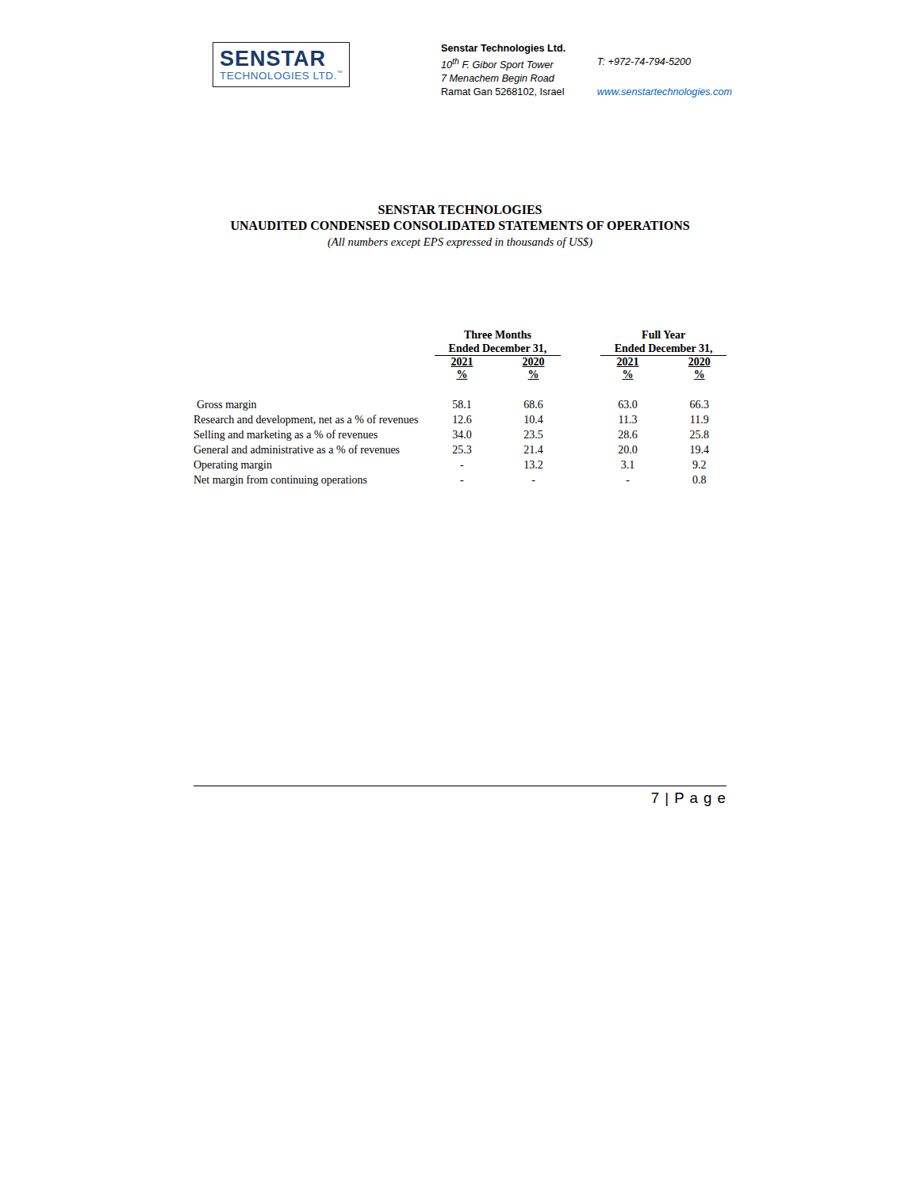SENSTAR
TECHNOLOGIES LTD.™
Senstar Technologies Ltd.
10th F. Gibor Sport Tower
T: +972-74-794-5200
7 Menachem Begin Road
Ramat Gan 5268102, Israel
www.senstartechnologies.com
SENSTAR TECHNOLOGIES
UNAUDITED CONDENSED CONSOLIDATED STATEMENTS OF OPERATIONS
(All numbers except EPS expressed in thousands of US$)
| | Three Months | | Full Year |
| | Ended December 31, | | Ended December 31, |
| | 2021 | | 2020 | | 2021 | | 2020 |
| | % | | % | | % | | % |
| Gross margin | 58.1 | | 68.6 | | 63.0 | | 66.3 |
| Research and development, net as a % of revenues | 12.6 | | 10.4 | | 11.3 | | 11.9 |
| Selling and marketing as a % of revenues | 34.0 | | 23.5 | | 28.6 | | 25.8 |
| General and administrative as a % of revenues | 25.3 | | 21.4 | | 20.0 | | 19.4 |
| Operating margin | - | | 13.2 | | 3.1 | | 9.2 |
| Net margin from continuing operations | - | | - | | - | | 0.8 |
7 | P a g e